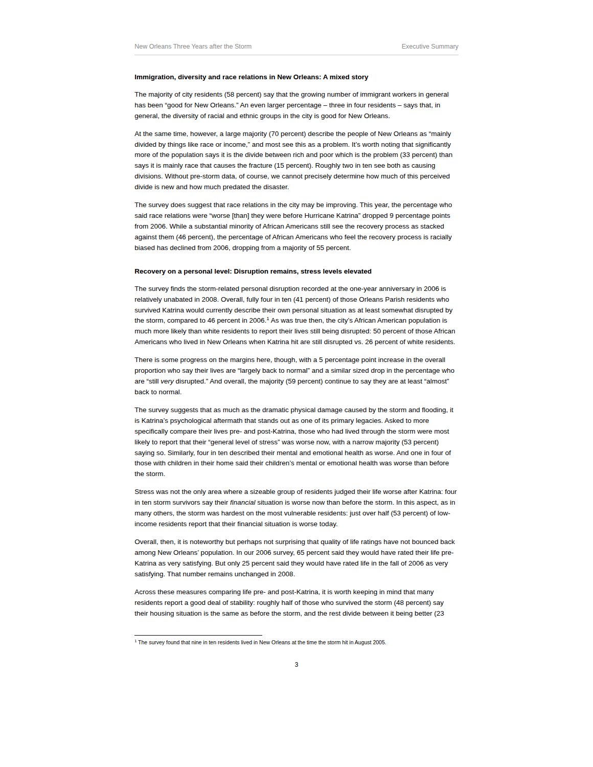New Orleans Three Years after the Storm
Executive Summary
Immigration, diversity and race relations in New Orleans: A mixed story
The majority of city residents (58 percent) say that the growing number of immigrant workers in general has been “good for New Orleans.” An even larger percentage – three in four residents – says that, in general, the diversity of racial and ethnic groups in the city is good for New Orleans.
At the same time, however, a large majority (70 percent) describe the people of New Orleans as “mainly divided by things like race or income,” and most see this as a problem. It’s worth noting that significantly more of the population says it is the divide between rich and poor which is the problem (33 percent) than says it is mainly race that causes the fracture (15 percent). Roughly two in ten see both as causing divisions. Without pre-storm data, of course, we cannot precisely determine how much of this perceived divide is new and how much predated the disaster.
The survey does suggest that race relations in the city may be improving. This year, the percentage who said race relations were “worse [than] they were before Hurricane Katrina” dropped 9 percentage points from 2006. While a substantial minority of African Americans still see the recovery process as stacked against them (46 percent), the percentage of African Americans who feel the recovery process is racially biased has declined from 2006, dropping from a majority of 55 percent.
Recovery on a personal level: Disruption remains, stress levels elevated
The survey finds the storm-related personal disruption recorded at the one-year anniversary in 2006 is relatively unabated in 2008. Overall, fully four in ten (41 percent) of those Orleans Parish residents who survived Katrina would currently describe their own personal situation as at least somewhat disrupted by the storm, compared to 46 percent in 2006.1 As was true then, the city’s African American population is much more likely than white residents to report their lives still being disrupted: 50 percent of those African Americans who lived in New Orleans when Katrina hit are still disrupted vs. 26 percent of white residents.
There is some progress on the margins here, though, with a 5 percentage point increase in the overall proportion who say their lives are “largely back to normal” and a similar sized drop in the percentage who are “still very disrupted.” And overall, the majority (59 percent) continue to say they are at least “almost” back to normal.
The survey suggests that as much as the dramatic physical damage caused by the storm and flooding, it is Katrina’s psychological aftermath that stands out as one of its primary legacies. Asked to more specifically compare their lives pre- and post-Katrina, those who had lived through the storm were most likely to report that their “general level of stress” was worse now, with a narrow majority (53 percent) saying so. Similarly, four in ten described their mental and emotional health as worse. And one in four of those with children in their home said their children’s mental or emotional health was worse than before the storm.
Stress was not the only area where a sizeable group of residents judged their life worse after Katrina: four in ten storm survivors say their financial situation is worse now than before the storm. In this aspect, as in many others, the storm was hardest on the most vulnerable residents: just over half (53 percent) of low-income residents report that their financial situation is worse today.
Overall, then, it is noteworthy but perhaps not surprising that quality of life ratings have not bounced back among New Orleans’ population. In our 2006 survey, 65 percent said they would have rated their life pre-Katrina as very satisfying. But only 25 percent said they would have rated life in the fall of 2006 as very satisfying. That number remains unchanged in 2008.
Across these measures comparing life pre- and post-Katrina, it is worth keeping in mind that many residents report a good deal of stability: roughly half of those who survived the storm (48 percent) say their housing situation is the same as before the storm, and the rest divide between it being better (23
1 The survey found that nine in ten residents lived in New Orleans at the time the storm hit in August 2005.
3